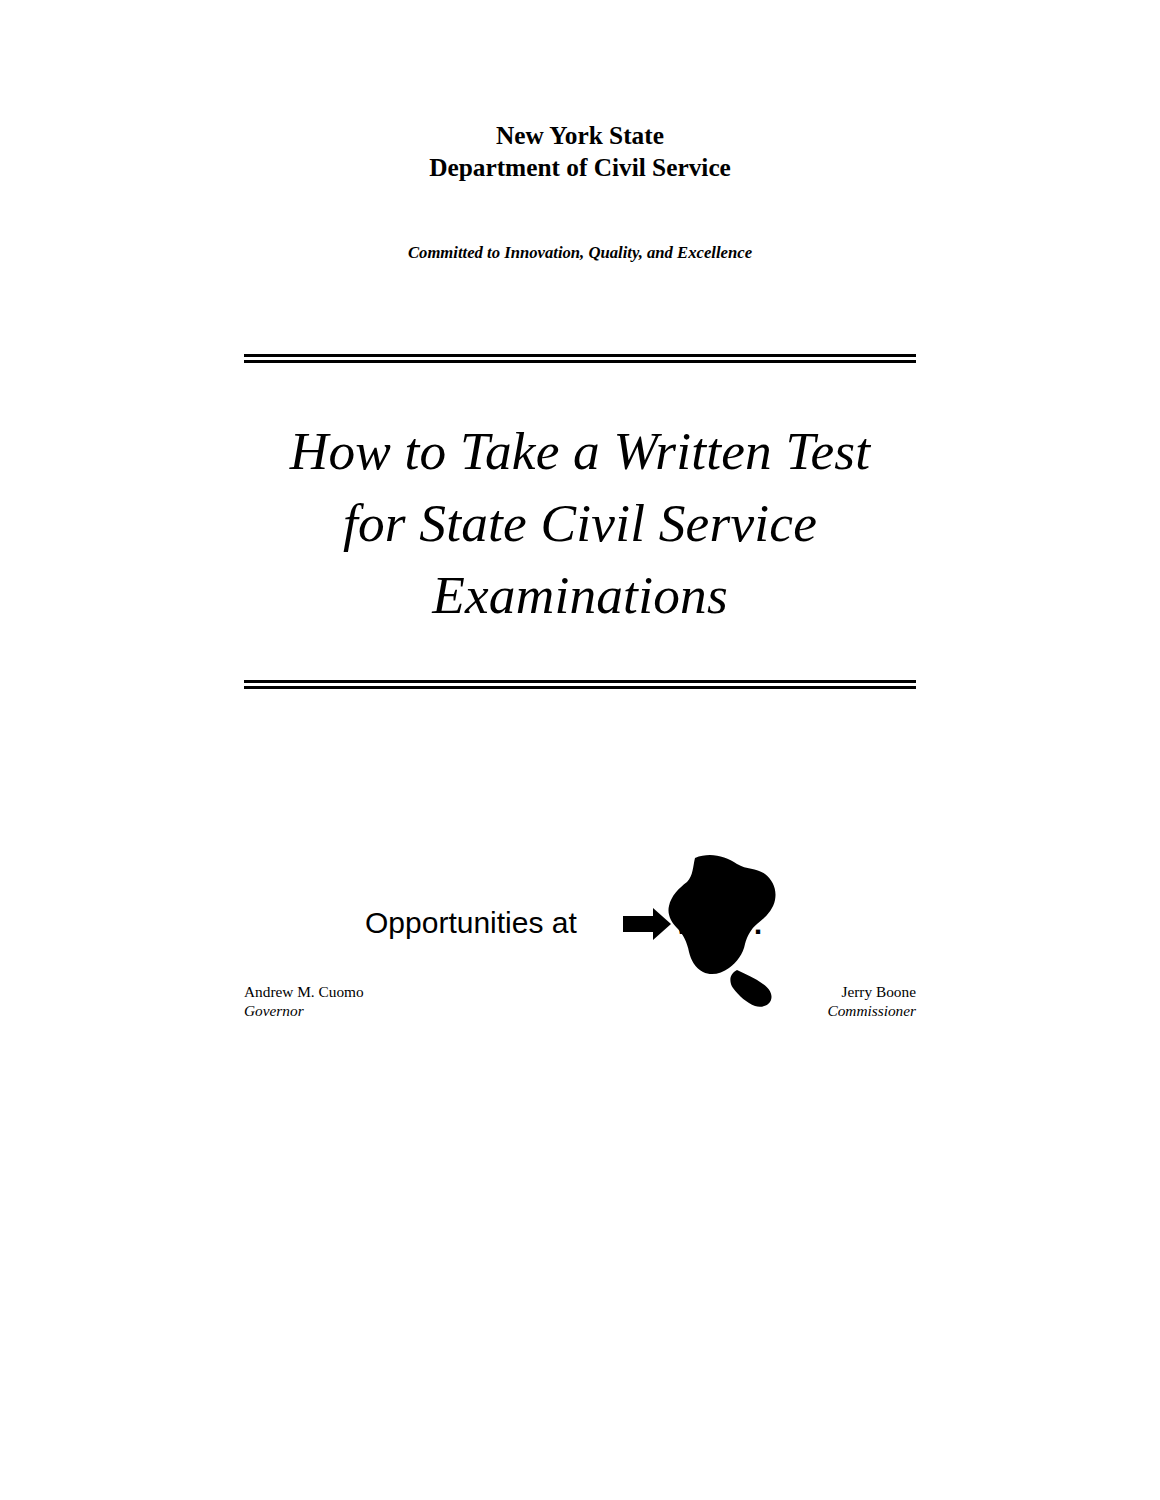New York State
Department of Civil Service
Committed to Innovation, Quality, and Excellence
How to Take a Written Test
for State Civil Service Examinations
Opportunities at work. — New York State silhouette logo Opportunities at work.
Andrew M. Cuomo
Governor
Jerry Boone
Commissioner